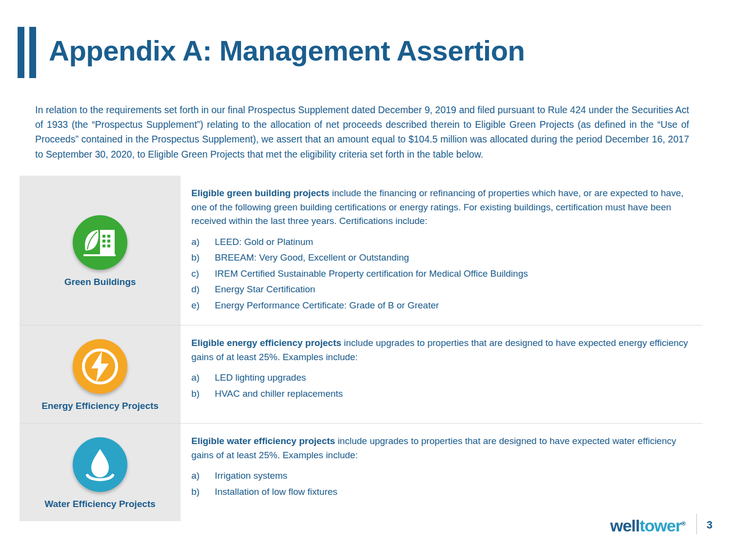Appendix A: Management Assertion
In relation to the requirements set forth in our final Prospectus Supplement dated December 9, 2019 and filed pursuant to Rule 424 under the Securities Act of 1933 (the “Prospectus Supplement”) relating to the allocation of net proceeds described therein to Eligible Green Projects (as defined in the “Use of Proceeds” contained in the Prospectus Supplement), we assert that an amount equal to $104.5 million was allocated during the period December 16, 2017 to September 30, 2020, to Eligible Green Projects that met the eligibility criteria set forth in the table below.
Green Buildings
Eligible green building projects include the financing or refinancing of properties which have, or are expected to have, one of the following green building certifications or energy ratings. For existing buildings, certification must have been received within the last three years. Certifications include:
a) LEED: Gold or Platinum
b) BREEAM: Very Good, Excellent or Outstanding
c) IREM Certified Sustainable Property certification for Medical Office Buildings
d) Energy Star Certification
e) Energy Performance Certificate: Grade of B or Greater
Energy Efficiency Projects
Eligible energy efficiency projects include upgrades to properties that are designed to have expected energy efficiency gains of at least 25%. Examples include:
a) LED lighting upgrades
b) HVAC and chiller replacements
Water Efficiency Projects
Eligible water efficiency projects include upgrades to properties that are designed to have expected water efficiency gains of at least 25%. Examples include:
a) Irrigation systems
b) Installation of low flow fixtures
welltower®
3